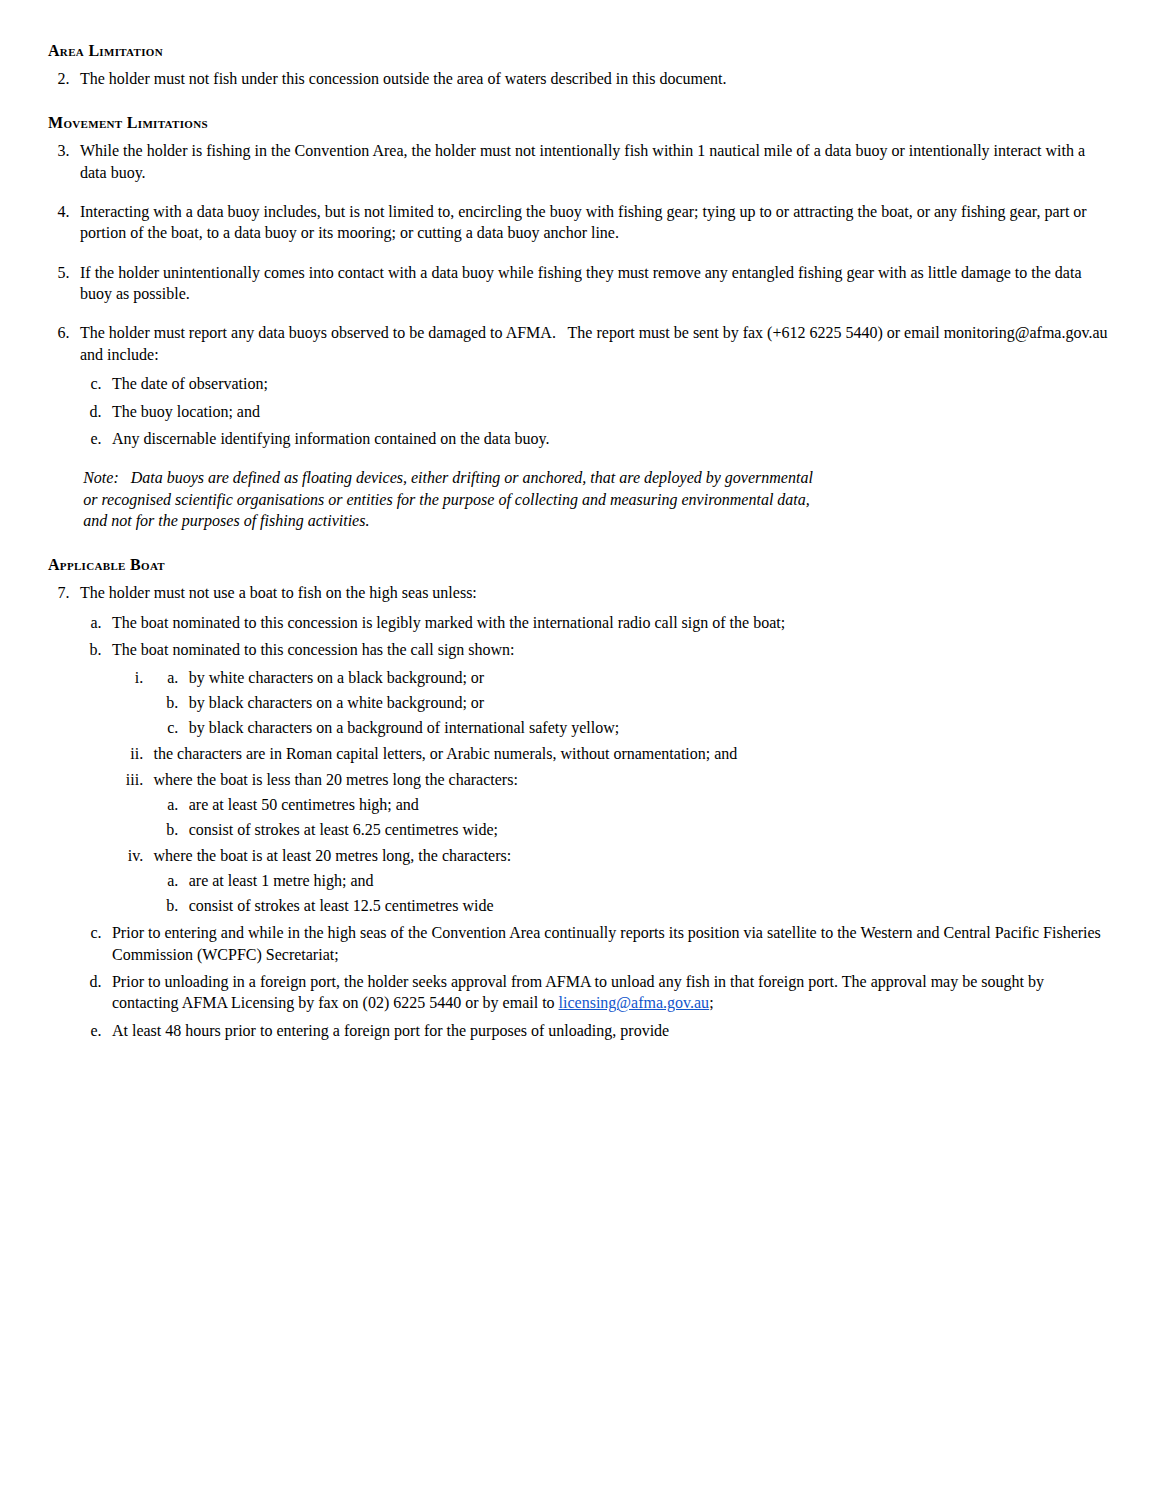Area Limitation
The holder must not fish under this concession outside the area of waters described in this document.
Movement Limitations
While the holder is fishing in the Convention Area, the holder must not intentionally fish within 1 nautical mile of a data buoy or intentionally interact with a data buoy.
Interacting with a data buoy includes, but is not limited to, encircling the buoy with fishing gear; tying up to or attracting the boat, or any fishing gear, part or portion of the boat, to a data buoy or its mooring; or cutting a data buoy anchor line.
If the holder unintentionally comes into contact with a data buoy while fishing they must remove any entangled fishing gear with as little damage to the data buoy as possible.
The holder must report any data buoys observed to be damaged to AFMA. The report must be sent by fax (+612 6225 5440) or email monitoring@afma.gov.au and include:
The date of observation;
The buoy location; and
Any discernable identifying information contained on the data buoy.
Note: Data buoys are defined as floating devices, either drifting or anchored, that are deployed by governmental or recognised scientific organisations or entities for the purpose of collecting and measuring environmental data, and not for the purposes of fishing activities.
Applicable Boat
The holder must not use a boat to fish on the high seas unless:
The boat nominated to this concession is legibly marked with the international radio call sign of the boat;
The boat nominated to this concession has the call sign shown:
by white characters on a black background; or
by black characters on a white background; or
by black characters on a background of international safety yellow;
the characters are in Roman capital letters, or Arabic numerals, without ornamentation; and
where the boat is less than 20 metres long the characters:
are at least 50 centimetres high; and
consist of strokes at least 6.25 centimetres wide;
where the boat is at least 20 metres long, the characters:
are at least 1 metre high; and
consist of strokes at least 12.5 centimetres wide
Prior to entering and while in the high seas of the Convention Area continually reports its position via satellite to the Western and Central Pacific Fisheries Commission (WCPFC) Secretariat;
Prior to unloading in a foreign port, the holder seeks approval from AFMA to unload any fish in that foreign port. The approval may be sought by contacting AFMA Licensing by fax on (02) 6225 5440 or by email to licensing@afma.gov.au;
At least 48 hours prior to entering a foreign port for the purposes of unloading, provide